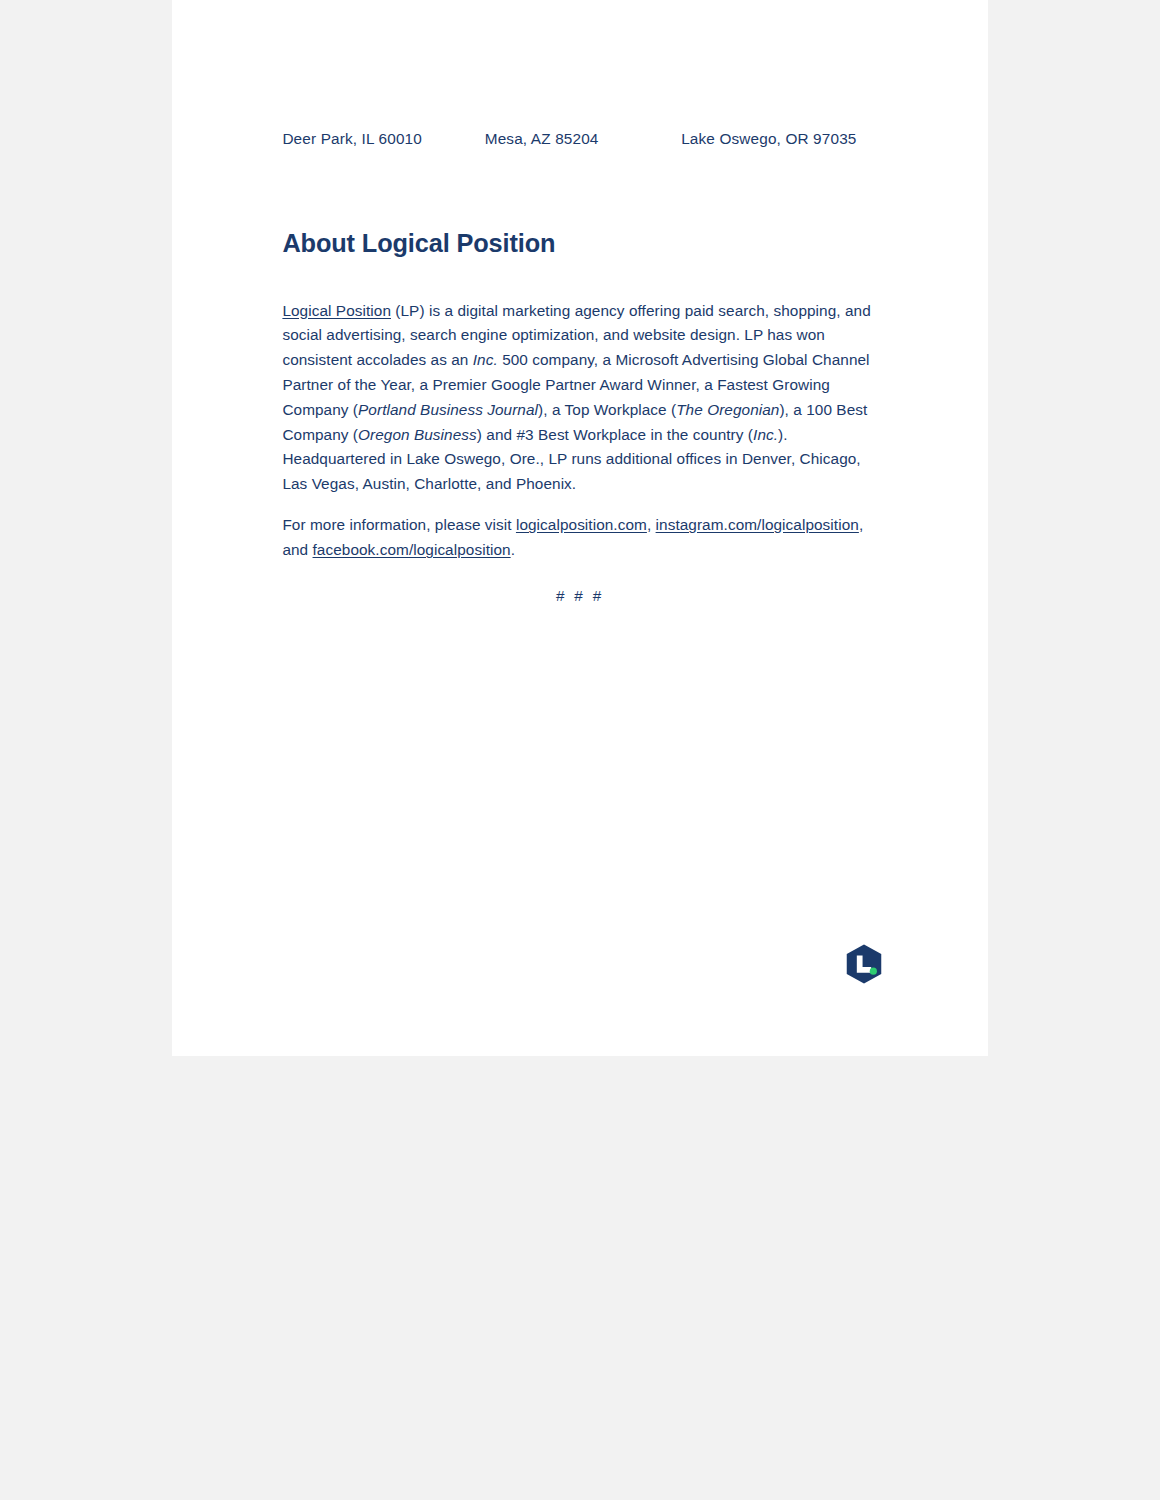Deer Park, IL 60010 Mesa, AZ 85204 Lake Oswego, OR 97035
About Logical Position
Logical Position (LP) is a digital marketing agency offering paid search, shopping, and social advertising, search engine optimization, and website design. LP has won consistent accolades as an Inc. 500 company, a Microsoft Advertising Global Channel Partner of the Year, a Premier Google Partner Award Winner, a Fastest Growing Company (Portland Business Journal), a Top Workplace (The Oregonian), a 100 Best Company (Oregon Business) and #3 Best Workplace in the country (Inc.). Headquartered in Lake Oswego, Ore., LP runs additional offices in Denver, Chicago, Las Vegas, Austin, Charlotte, and Phoenix.
For more information, please visit logicalposition.com, instagram.com/logicalposition, and facebook.com/logicalposition.
# # #